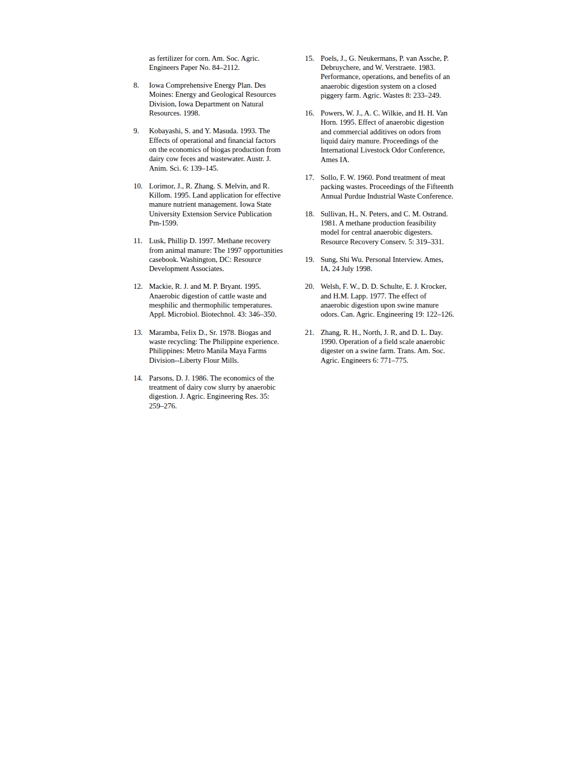as fertilizer for corn. Am. Soc. Agric. Engineers Paper No. 84–2112.
8. Iowa Comprehensive Energy Plan. Des Moines: Energy and Geological Resources Division, Iowa Department on Natural Resources. 1998.
9. Kobayashi, S. and Y. Masuda. 1993. The Effects of operational and financial factors on the economics of biogas production from dairy cow feces and wastewater. Austr. J. Anim. Sci. 6: 139–145.
10. Lorimor, J., R. Zhang. S. Melvin, and R. Killom. 1995. Land application for effective manure nutrient management. Iowa State University Extension Service Publication Pm-1599.
11. Lusk, Phillip D. 1997. Methane recovery from animal manure: The 1997 opportunities casebook. Washington, DC: Resource Development Associates.
12. Mackie, R. J. and M. P. Bryant. 1995. Anaerobic digestion of cattle waste and mesphilic and thermophilic temperatures. Appl. Microbiol. Biotechnol. 43: 346–350.
13. Maramba, Felix D., Sr. 1978. Biogas and waste recycling: The Philippine experience. Philippines: Metro Manila Maya Farms Division--Liberty Flour Mills.
14. Parsons, D. J. 1986. The economics of the treatment of dairy cow slurry by anaerobic digestion. J. Agric. Engineering Res. 35: 259–276.
15. Poels, J., G. Neukermans, P. van Assche, P. Debruychere, and W. Verstraete. 1983. Performance, operations, and benefits of an anaerobic digestion system on a closed piggery farm. Agric. Wastes 8: 233–249.
16. Powers, W. J., A. C. Wilkie, and H. H. Van Horn. 1995. Effect of anaerobic digestion and commercial additives on odors from liquid dairy manure. Proceedings of the International Livestock Odor Conference, Ames IA.
17. Sollo, F. W. 1960. Pond treatment of meat packing wastes. Proceedings of the Fifteenth Annual Purdue Industrial Waste Conference.
18. Sullivan, H., N. Peters, and C. M. Ostrand. 1981. A methane production feasibility model for central anaerobic digesters. Resource Recovery Conserv. 5: 319–331.
19. Sung, Shi Wu. Personal Interview. Ames, IA, 24 July 1998.
20. Welsh, F. W., D. D. Schulte, E. J. Krocker, and H.M. Lapp. 1977. The effect of anaerobic digestion upon swine manure odors. Can. Agric. Engineering 19: 122–126.
21. Zhang, R. H., North, J. R, and D. L. Day. 1990. Operation of a field scale anaerobic digester on a swine farm. Trans. Am. Soc. Agric. Engineers 6: 771–775.